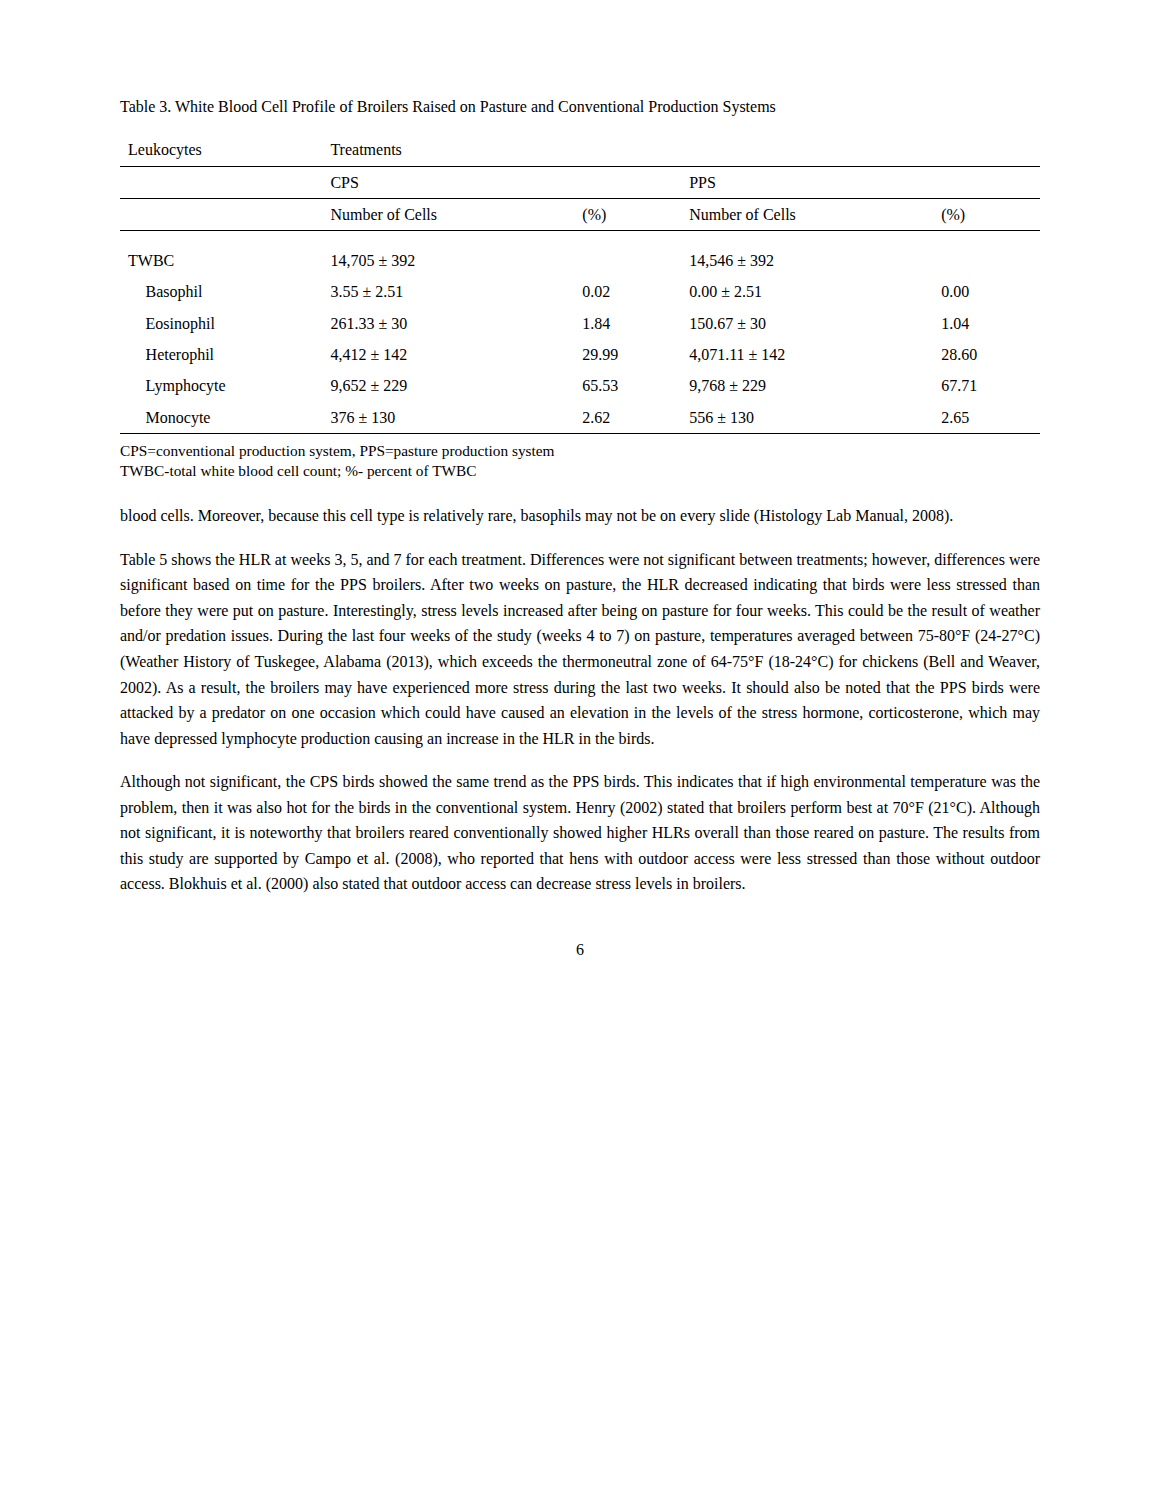Table 3. White Blood Cell Profile of Broilers Raised on Pasture and Conventional Production Systems
| Leukocytes | Treatments |
| | CPS | PPS |
| | Number of Cells | (%) | Number of Cells | (%) |
| TWBC | 14,705 ± 392 | | 14,546 ± 392 | |
| Basophil | 3.55 ± 2.51 | 0.02 | 0.00 ± 2.51 | 0.00 |
| Eosinophil | 261.33 ± 30 | 1.84 | 150.67 ± 30 | 1.04 |
| Heterophil | 4,412 ± 142 | 29.99 | 4,071.11 ± 142 | 28.60 |
| Lymphocyte | 9,652 ± 229 | 65.53 | 9,768 ± 229 | 67.71 |
| Monocyte | 376 ± 130 | 2.62 | 556 ± 130 | 2.65 |
CPS=conventional production system, PPS=pasture production system
TWBC-total white blood cell count; %- percent of TWBC
blood cells. Moreover, because this cell type is relatively rare, basophils may not be on every slide (Histology Lab Manual, 2008).
Table 5 shows the HLR at weeks 3, 5, and 7 for each treatment. Differences were not significant between treatments; however, differences were significant based on time for the PPS broilers. After two weeks on pasture, the HLR decreased indicating that birds were less stressed than before they were put on pasture. Interestingly, stress levels increased after being on pasture for four weeks. This could be the result of weather and/or predation issues. During the last four weeks of the study (weeks 4 to 7) on pasture, temperatures averaged between 75-80°F (24-27°C) (Weather History of Tuskegee, Alabama (2013), which exceeds the thermoneutral zone of 64-75°F (18-24°C) for chickens (Bell and Weaver, 2002). As a result, the broilers may have experienced more stress during the last two weeks. It should also be noted that the PPS birds were attacked by a predator on one occasion which could have caused an elevation in the levels of the stress hormone, corticosterone, which may have depressed lymphocyte production causing an increase in the HLR in the birds.
Although not significant, the CPS birds showed the same trend as the PPS birds. This indicates that if high environmental temperature was the problem, then it was also hot for the birds in the conventional system. Henry (2002) stated that broilers perform best at 70°F (21°C). Although not significant, it is noteworthy that broilers reared conventionally showed higher HLRs overall than those reared on pasture. The results from this study are supported by Campo et al. (2008), who reported that hens with outdoor access were less stressed than those without outdoor access. Blokhuis et al. (2000) also stated that outdoor access can decrease stress levels in broilers.
6